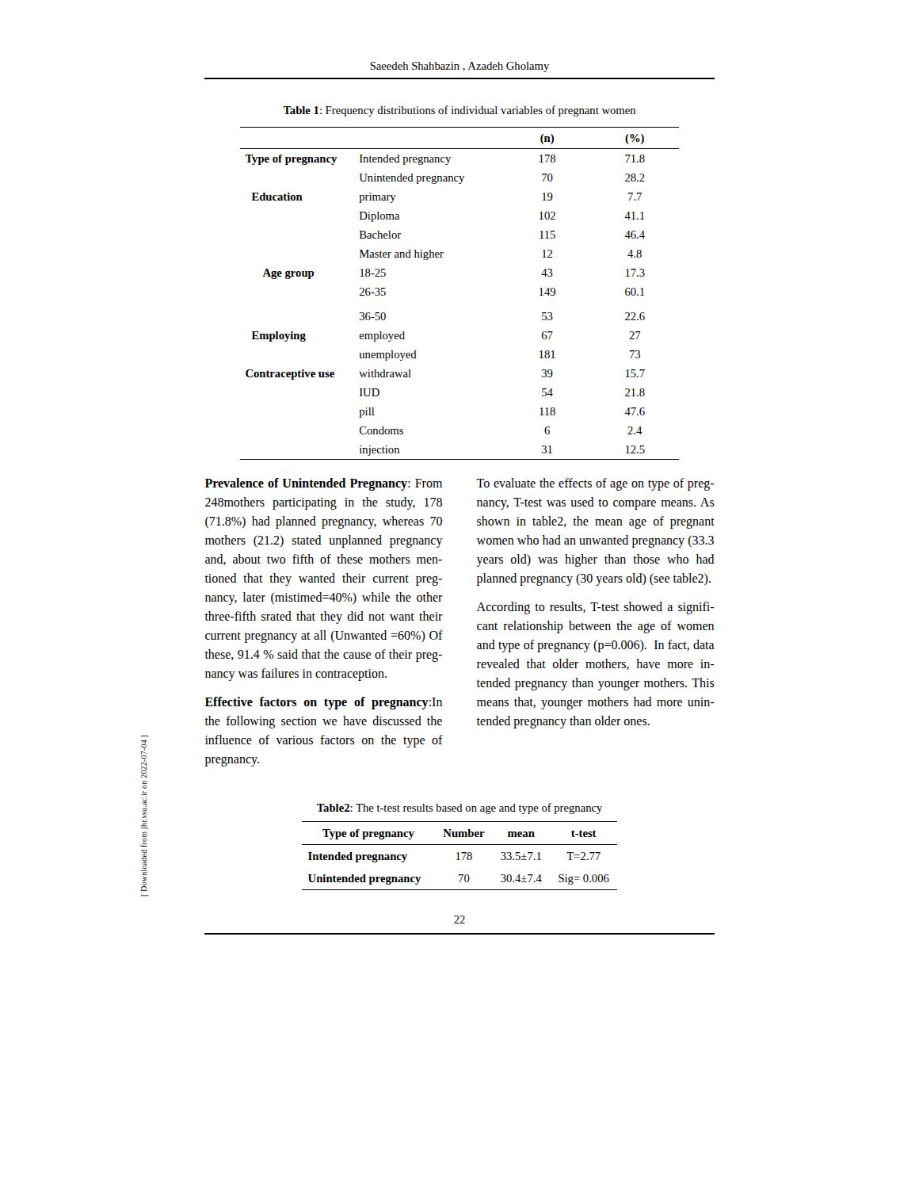[ Downloaded from jhr.ssu.ac.ir on 2022-07-04 ]
Saeedeh Shahbazin , Azadeh Gholamy
Table 1: Frequency distributions of individual variables of pregnant women
| | | (n) | (%) |
| --- | --- | --- | --- |
| Type of pregnancy | Intended pregnancy | 178 | 71.8 |
| | Unintended pregnancy | 70 | 28.2 |
| Education | primary | 19 | 7.7 |
| | Diploma | 102 | 41.1 |
| | Bachelor | 115 | 46.4 |
| | Master and higher | 12 | 4.8 |
| Age group | 18-25 | 43 | 17.3 |
| | 26-35 | 149 | 60.1 |
| | 36-50 | 53 | 22.6 |
| Employing | employed | 67 | 27 |
| | unemployed | 181 | 73 |
| Contraceptive use | withdrawal | 39 | 15.7 |
| | IUD | 54 | 21.8 |
| | pill | 118 | 47.6 |
| | Condoms | 6 | 2.4 |
| | injection | 31 | 12.5 |
Prevalence of Unintended Pregnancy: From 248mothers participating in the study, 178 (71.8%) had planned pregnancy, whereas 70 mothers (21.2) stated unplanned pregnancy and, about two fifth of these mothers mentioned that they wanted their current pregnancy, later (mistimed=40%) while the other three-fifth srated that they did not want their current pregnancy at all (Unwanted =60%) Of these, 91.4 % said that the cause of their pregnancy was failures in contraception.
Effective factors on type of pregnancy:In the following section we have discussed the influence of various factors on the type of pregnancy.
To evaluate the effects of age on type of pregnancy, T-test was used to compare means. As shown in table2, the mean age of pregnant women who had an unwanted pregnancy (33.3 years old) was higher than those who had planned pregnancy (30 years old) (see table2).
According to results, T-test showed a significant relationship between the age of women and type of pregnancy (p=0.006). In fact, data revealed that older mothers, have more intended pregnancy than younger mothers. This means that, younger mothers had more unintended pregnancy than older ones.
Table2: The t-test results based on age and type of pregnancy
| Type of pregnancy | Number | mean | t-test |
| --- | --- | --- | --- |
| Intended pregnancy | 178 | 33.5±7.1 | T=2.77 |
| Unintended pregnancy | 70 | 30.4±7.4 | Sig= 0.006 |
22